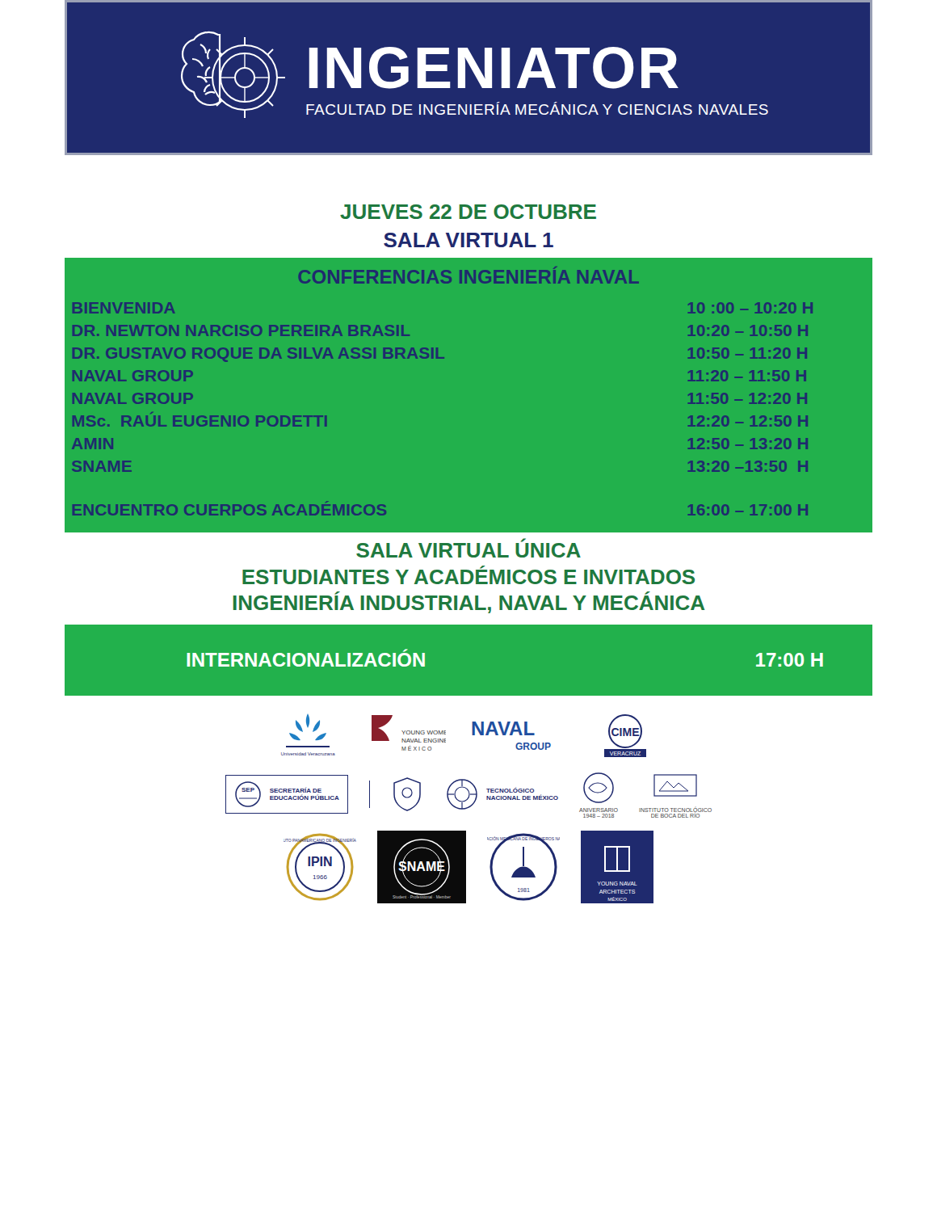INGENIATOR
FACULTAD DE INGENIERÍA MECÁNICA Y CIENCIAS NAVALES
JUEVES 22 DE OCTUBRE
SALA VIRTUAL 1
CONFERENCIAS INGENIERÍA NAVAL
| BIENVENIDA | 10 :00 – 10:20 H |
| DR. NEWTON NARCISO PEREIRA BRASIL | 10:20 – 10:50 H |
| DR. GUSTAVO ROQUE DA SILVA ASSI BRASIL | 10:50 – 11:20 H |
| NAVAL GROUP | 11:20 – 11:50 H |
| NAVAL GROUP | 11:50 – 12:20 H |
| MSc. RAÚL EUGENIO PODETTI | 12:20 – 12:50 H |
| AMIN | 12:50 – 13:20 H |
| SNAME | 13:20 –13:50 H |
| ENCUENTRO CUERPOS ACADÉMICOS | 16:00 – 17:00 H |
SALA VIRTUAL ÚNICA
ESTUDIANTES Y ACADÉMICOS E INVITADOS
INGENIERÍA INDUSTRIAL, NAVAL Y MECÁNICA
INTERNACIONALIZACIÓN 17:00 H
Universidad Veracruzana
YOUNG WOMEN NAVAL ENGINEERS M É X I C O
NAVAL GROUP
CIME VERACRUZ
SEP
SECRETARÍA DE
EDUCACIÓN PÚBLICA
TECNOLÓGICO
NACIONAL DE MÉXICO
ANIVERSARIO
1948 – 2018
INSTITUTO TECNOLÓGICO
DE BOCA DEL RÍO
IPIN 1966 INSTITUTO PANAMERICANO DE INGENIERÍA NAVAL
SNAME Student · Professional · Member
1981 ASOCIACIÓN MEXICANA DE INGENIEROS NAVALES
YOUNG NAVAL ARCHITECTS MÉXICO